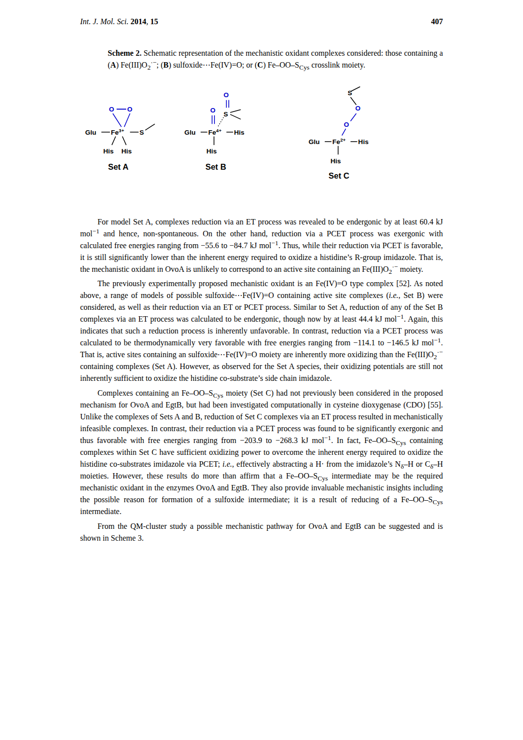Int. J. Mol. Sci. 2014, 15
407
Scheme 2. Schematic representation of the mechanistic oxidant complexes considered: those containing a (A) Fe(III)O2·−; (B) sulfoxide⋯Fe(IV)=O; or (C) Fe–OO–SCys crosslink moiety.
Schematic structures of Set A, Set B and Set C iron complexes O O Glu Fe3+ S His His Set A O S O Glu Fe4+ His His Set B S O O Glu Fe2+ His His Set C
For model Set A, complexes reduction via an ET process was revealed to be endergonic by at least 60.4 kJ mol−1 and hence, non-spontaneous. On the other hand, reduction via a PCET process was exergonic with calculated free energies ranging from −55.6 to −84.7 kJ mol−1. Thus, while their reduction via PCET is favorable, it is still significantly lower than the inherent energy required to oxidize a histidine’s R-group imidazole. That is, the mechanistic oxidant in OvoA is unlikely to correspond to an active site containing an Fe(III)O2·− moiety.
The previously experimentally proposed mechanistic oxidant is an Fe(IV)=O type complex [52]. As noted above, a range of models of possible sulfoxide⋯Fe(IV)=O containing active site complexes (i.e., Set B) were considered, as well as their reduction via an ET or PCET process. Similar to Set A, reduction of any of the Set B complexes via an ET process was calculated to be endergonic, though now by at least 44.4 kJ mol−1. Again, this indicates that such a reduction process is inherently unfavorable. In contrast, reduction via a PCET process was calculated to be thermodynamically very favorable with free energies ranging from −114.1 to −146.5 kJ mol−1. That is, active sites containing an sulfoxide⋯Fe(IV)=O moiety are inherently more oxidizing than the Fe(III)O2·− containing complexes (Set A). However, as observed for the Set A species, their oxidizing potentials are still not inherently sufficient to oxidize the histidine co-substrate’s side chain imidazole.
Complexes containing an Fe–OO–SCys moiety (Set C) had not previously been considered in the proposed mechanism for OvoA and EgtB, but had been investigated computationally in cysteine dioxygenase (CDO) [55]. Unlike the complexes of Sets A and B, reduction of Set C complexes via an ET process resulted in mechanistically infeasible complexes. In contrast, their reduction via a PCET process was found to be significantly exergonic and thus favorable with free energies ranging from −203.9 to −268.3 kJ mol−1. In fact, Fe–OO–SCys containing complexes within Set C have sufficient oxidizing power to overcome the inherent energy required to oxidize the histidine co-substrates imidazole via PCET; i.e., effectively abstracting a H· from the imidazole’s Nδ–H or Cδ–H moieties. However, these results do more than affirm that a Fe–OO–SCys intermediate may be the required mechanistic oxidant in the enzymes OvoA and EgtB. They also provide invaluable mechanistic insights including the possible reason for formation of a sulfoxide intermediate; it is a result of reducing of a Fe–OO–SCys intermediate.
From the QM-cluster study a possible mechanistic pathway for OvoA and EgtB can be suggested and is shown in Scheme 3.